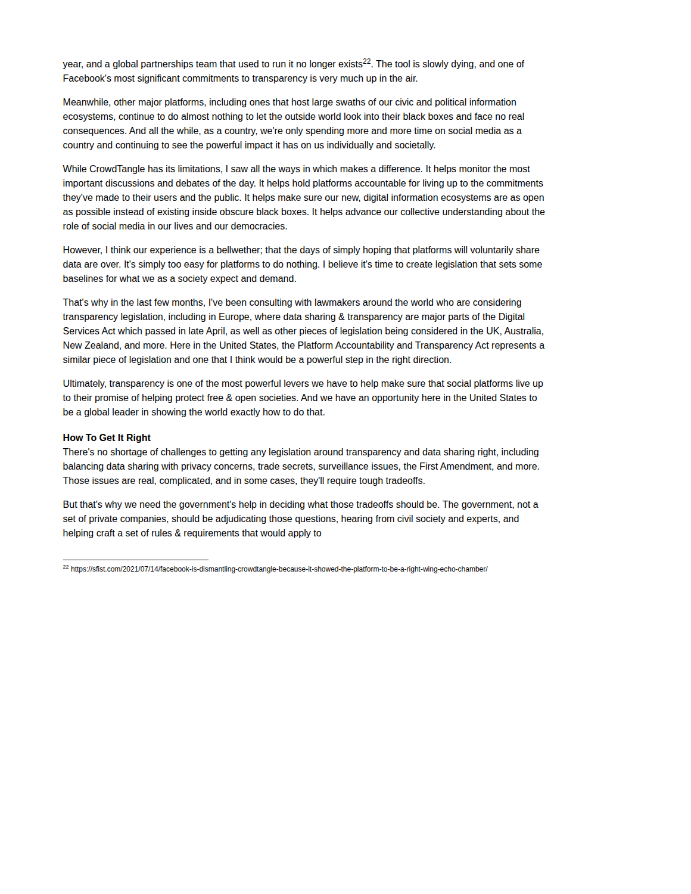year, and a global partnerships team that used to run it no longer exists22. The tool is slowly dying, and one of Facebook's most significant commitments to transparency is very much up in the air.
Meanwhile, other major platforms, including ones that host large swaths of our civic and political information ecosystems, continue to do almost nothing to let the outside world look into their black boxes and face no real consequences. And all the while, as a country, we're only spending more and more time on social media as a country and continuing to see the powerful impact it has on us individually and societally.
While CrowdTangle has its limitations, I saw all the ways in which makes a difference. It helps monitor the most important discussions and debates of the day. It helps hold platforms accountable for living up to the commitments they've made to their users and the public. It helps make sure our new, digital information ecosystems are as open as possible instead of existing inside obscure black boxes. It helps advance our collective understanding about the role of social media in our lives and our democracies.
However, I think our experience is a bellwether; that the days of simply hoping that platforms will voluntarily share data are over. It's simply too easy for platforms to do nothing. I believe it's time to create legislation that sets some baselines for what we as a society expect and demand.
That's why in the last few months, I've been consulting with lawmakers around the world who are considering transparency legislation, including in Europe, where data sharing & transparency are major parts of the Digital Services Act which passed in late April, as well as other pieces of legislation being considered in the UK, Australia, New Zealand, and more. Here in the United States, the Platform Accountability and Transparency Act represents a similar piece of legislation and one that I think would be a powerful step in the right direction.
Ultimately, transparency is one of the most powerful levers we have to help make sure that social platforms live up to their promise of helping protect free & open societies. And we have an opportunity here in the United States to be a global leader in showing the world exactly how to do that.
How To Get It Right
There's no shortage of challenges to getting any legislation around transparency and data sharing right, including balancing data sharing with privacy concerns, trade secrets, surveillance issues, the First Amendment, and more. Those issues are real, complicated, and in some cases, they'll require tough tradeoffs.
But that's why we need the government's help in deciding what those tradeoffs should be. The government, not a set of private companies, should be adjudicating those questions, hearing from civil society and experts, and helping craft a set of rules & requirements that would apply to
22 https://sfist.com/2021/07/14/facebook-is-dismantling-crowdtangle-because-it-showed-the-platform-to-be-a-right-wing-echo-chamber/